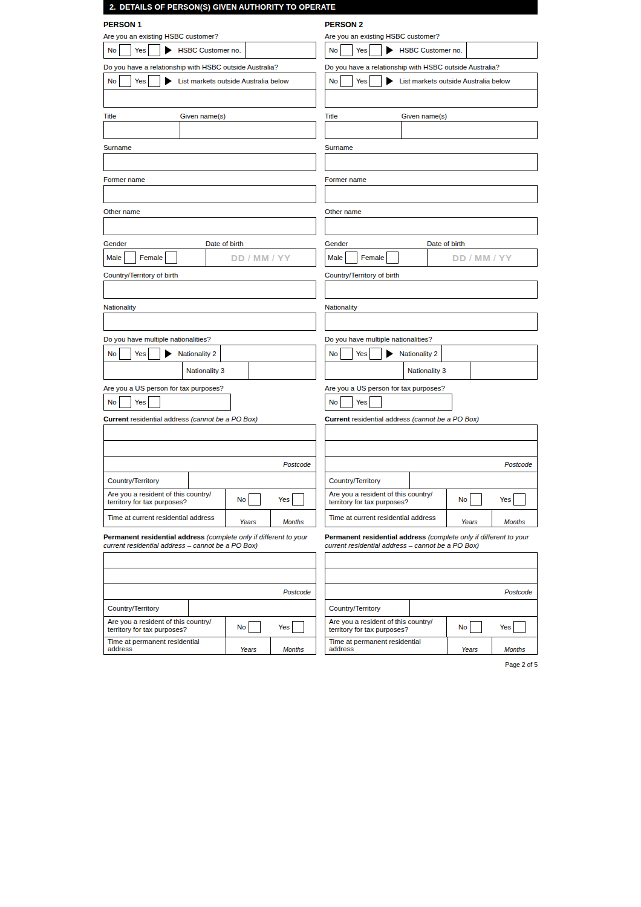2. DETAILS OF PERSON(S) GIVEN AUTHORITY TO OPERATE
PERSON 1
Are you an existing HSBC customer?
No Yes HSBC Customer no.
Do you have a relationship with HSBC outside Australia?
No Yes List markets outside Australia below
Title
Given name(s)
Surname
Former name
Other name
Gender
Date of birth
Male Female
DD / MM / YY
Country/Territory of birth
Nationality
Do you have multiple nationalities?
No Yes Nationality 2
Nationality 3
Are you a US person for tax purposes?
No Yes
Current residential address (cannot be a PO Box)
Postcode
Country/Territory
Are you a resident of this country/
territory for tax purposes?
No Yes
Time at current residential address
Years
Months
Permanent residential address (complete only if different to your current residential address – cannot be a PO Box)
Postcode
Country/Territory
Are you a resident of this country/
territory for tax purposes?
No Yes
Time at permanent residential address
Years
Months
PERSON 2
Are you an existing HSBC customer?
No Yes HSBC Customer no.
Do you have a relationship with HSBC outside Australia?
No Yes List markets outside Australia below
Title
Given name(s)
Surname
Former name
Other name
Gender
Date of birth
Male Female
DD / MM / YY
Country/Territory of birth
Nationality
Do you have multiple nationalities?
No Yes Nationality 2
Nationality 3
Are you a US person for tax purposes?
No Yes
Current residential address (cannot be a PO Box)
Postcode
Country/Territory
Are you a resident of this country/
territory for tax purposes?
No Yes
Time at current residential address
Years
Months
Permanent residential address (complete only if different to your current residential address – cannot be a PO Box)
Postcode
Country/Territory
Are you a resident of this country/
territory for tax purposes?
No Yes
Time at permanent residential address
Years
Months
Page 2 of 5